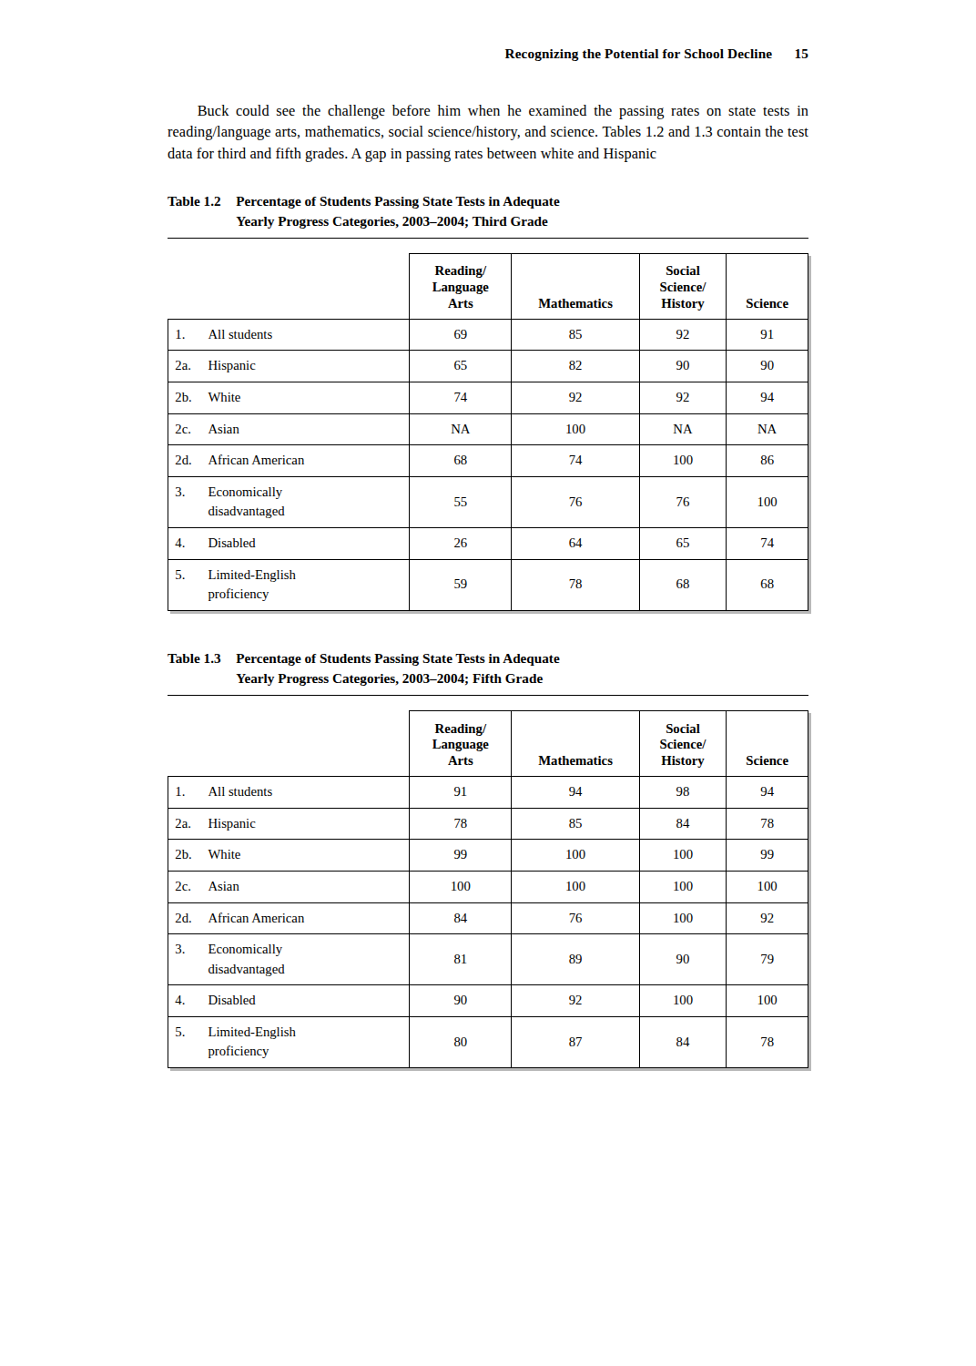Recognizing the Potential for School Decline15
Buck could see the challenge before him when he examined the passing rates on state tests in reading/language arts, mathematics, social science/history, and science. Tables 1.2 and 1.3 contain the test data for third and fifth grades. A gap in passing rates between white and Hispanic
Table 1.2 Percentage of Students Passing State Tests in Adequate
Yearly Progress Categories, 2003–2004; Third Grade
| | Reading/ Language Arts | Mathematics | Social Science/ History | Science |
| --- | --- | --- | --- | --- |
| 1. All students | 69 | 85 | 92 | 91 |
| 2a. Hispanic | 65 | 82 | 90 | 90 |
| 2b. White | 74 | 92 | 92 | 94 |
| 2c. Asian | NA | 100 | NA | NA |
| 2d. African American | 68 | 74 | 100 | 86 |
| 3. Economically disadvantaged | 55 | 76 | 76 | 100 |
| 4. Disabled | 26 | 64 | 65 | 74 |
| 5. Limited-English proficiency | 59 | 78 | 68 | 68 |
Table 1.3 Percentage of Students Passing State Tests in Adequate
Yearly Progress Categories, 2003–2004; Fifth Grade
| | Reading/ Language Arts | Mathematics | Social Science/ History | Science |
| --- | --- | --- | --- | --- |
| 1. All students | 91 | 94 | 98 | 94 |
| 2a. Hispanic | 78 | 85 | 84 | 78 |
| 2b. White | 99 | 100 | 100 | 99 |
| 2c. Asian | 100 | 100 | 100 | 100 |
| 2d. African American | 84 | 76 | 100 | 92 |
| 3. Economically disadvantaged | 81 | 89 | 90 | 79 |
| 4. Disabled | 90 | 92 | 100 | 100 |
| 5. Limited-English proficiency | 80 | 87 | 84 | 78 |